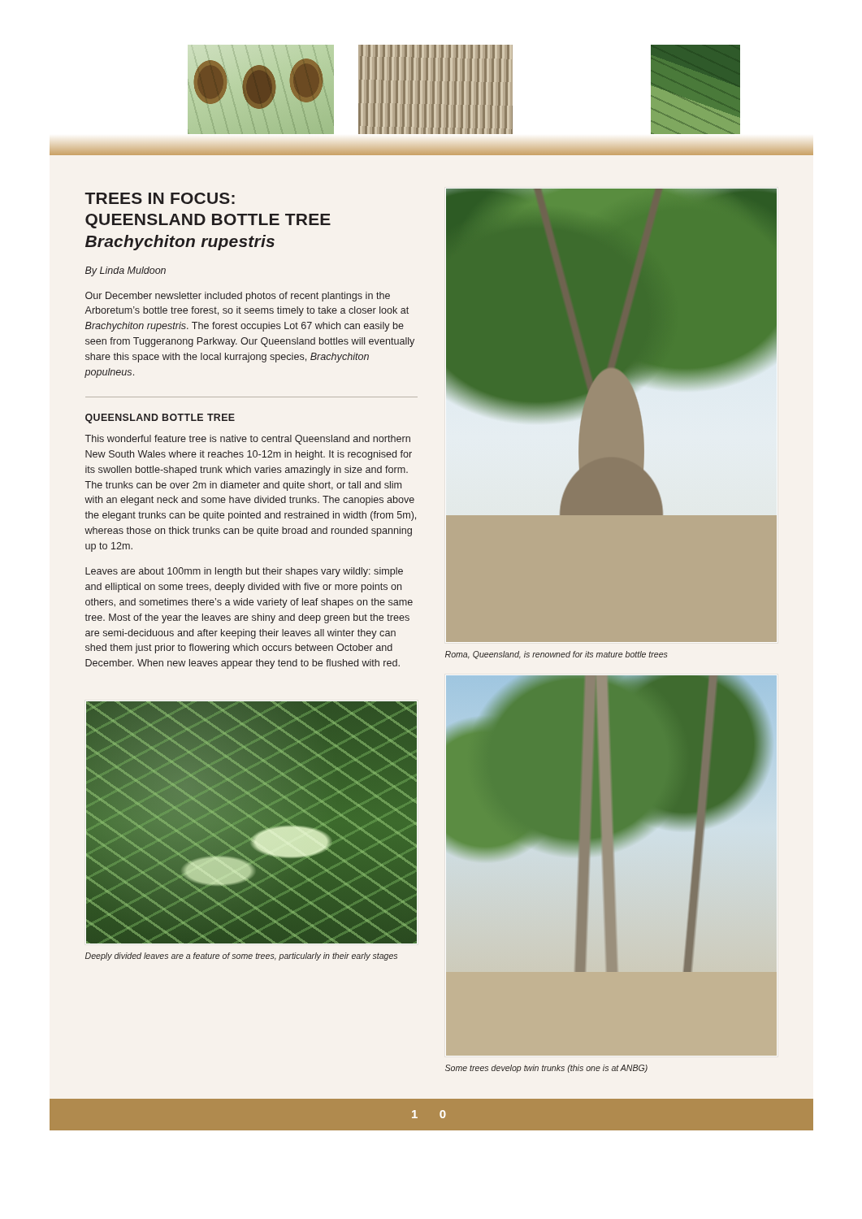Trees in Focus:
Queensland Bottle Tree Brachychiton rupestris
By Linda Muldoon
Our December newsletter included photos of recent plantings in the Arboretum’s bottle tree forest, so it seems timely to take a closer look at Brachychiton rupestris. The forest occupies Lot 67 which can easily be seen from Tuggeranong Parkway. Our Queensland bottles will eventually share this space with the local kurrajong species, Brachychiton populneus.
Queensland Bottle Tree
This wonderful feature tree is native to central Queensland and northern New South Wales where it reaches 10-12m in height. It is recognised for its swollen bottle-shaped trunk which varies amazingly in size and form. The trunks can be over 2m in diameter and quite short, or tall and slim with an elegant neck and some have divided trunks. The canopies above the elegant trunks can be quite pointed and restrained in width (from 5m), whereas those on thick trunks can be quite broad and rounded spanning up to 12m.
Leaves are about 100mm in length but their shapes vary wildly: simple and elliptical on some trees, deeply divided with five or more points on others, and sometimes there’s a wide variety of leaf shapes on the same tree. Most of the year the leaves are shiny and deep green but the trees are semi-deciduous and after keeping their leaves all winter they can shed them just prior to flowering which occurs between October and December. When new leaves appear they tend to be flushed with red.
Deeply divided leaves are a feature of some trees, particularly in their early stages
Roma, Queensland, is renowned for its mature bottle trees
Some trees develop twin trunks (this one is at ANBG)
1 0